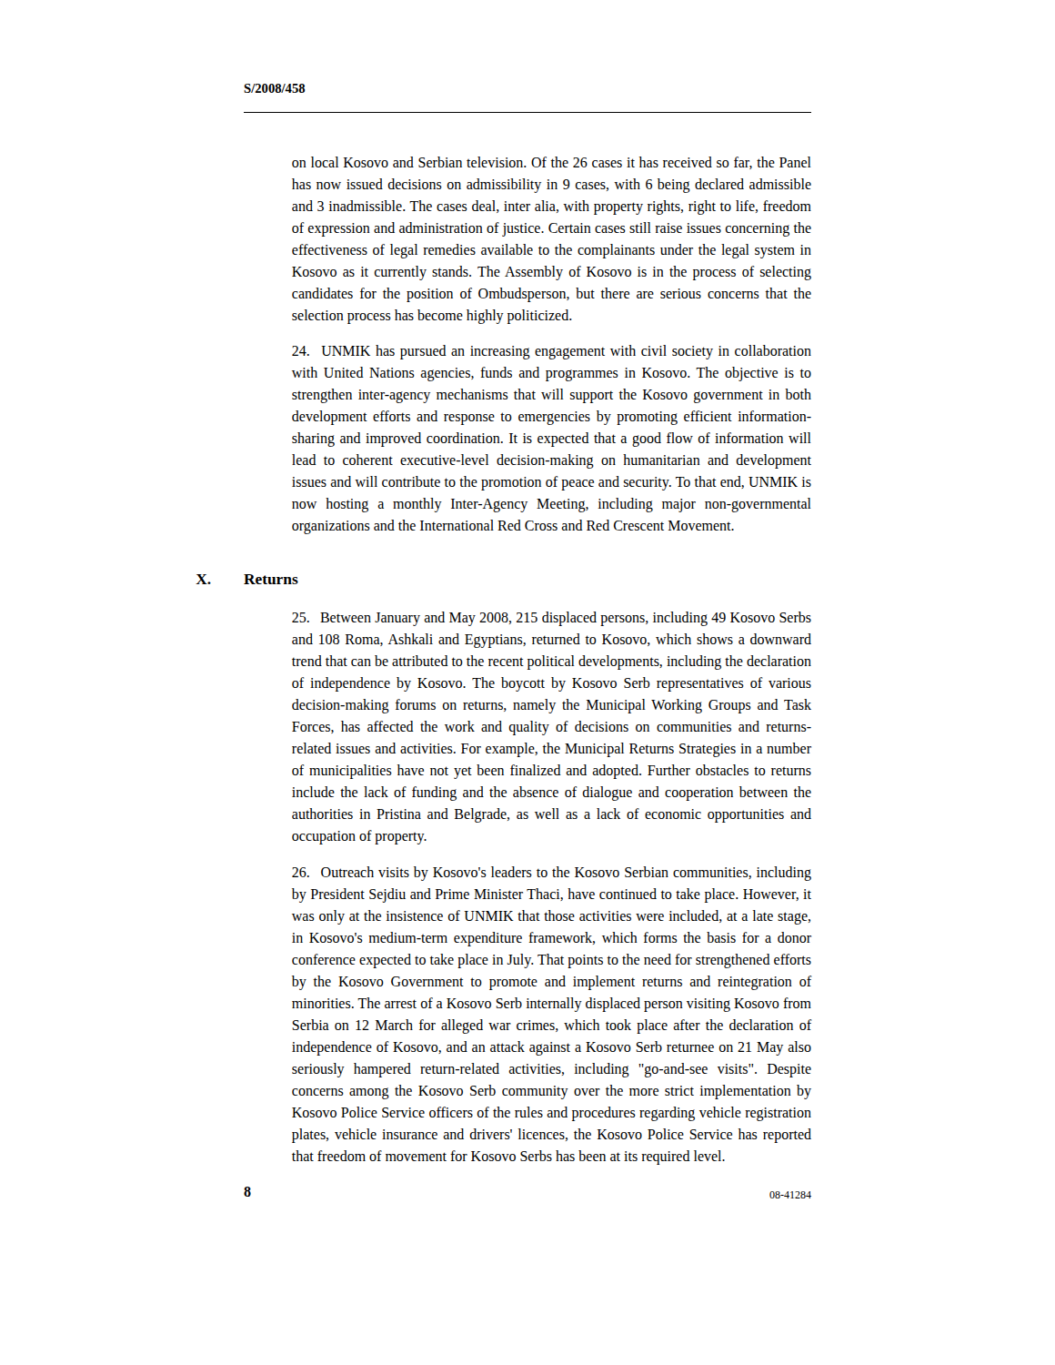S/2008/458
on local Kosovo and Serbian television. Of the 26 cases it has received so far, the Panel has now issued decisions on admissibility in 9 cases, with 6 being declared admissible and 3 inadmissible. The cases deal, inter alia, with property rights, right to life, freedom of expression and administration of justice. Certain cases still raise issues concerning the effectiveness of legal remedies available to the complainants under the legal system in Kosovo as it currently stands. The Assembly of Kosovo is in the process of selecting candidates for the position of Ombudsperson, but there are serious concerns that the selection process has become highly politicized.
24. UNMIK has pursued an increasing engagement with civil society in collaboration with United Nations agencies, funds and programmes in Kosovo. The objective is to strengthen inter-agency mechanisms that will support the Kosovo government in both development efforts and response to emergencies by promoting efficient information-sharing and improved coordination. It is expected that a good flow of information will lead to coherent executive-level decision-making on humanitarian and development issues and will contribute to the promotion of peace and security. To that end, UNMIK is now hosting a monthly Inter-Agency Meeting, including major non-governmental organizations and the International Red Cross and Red Crescent Movement.
X. Returns
25. Between January and May 2008, 215 displaced persons, including 49 Kosovo Serbs and 108 Roma, Ashkali and Egyptians, returned to Kosovo, which shows a downward trend that can be attributed to the recent political developments, including the declaration of independence by Kosovo. The boycott by Kosovo Serb representatives of various decision-making forums on returns, namely the Municipal Working Groups and Task Forces, has affected the work and quality of decisions on communities and returns-related issues and activities. For example, the Municipal Returns Strategies in a number of municipalities have not yet been finalized and adopted. Further obstacles to returns include the lack of funding and the absence of dialogue and cooperation between the authorities in Pristina and Belgrade, as well as a lack of economic opportunities and occupation of property.
26. Outreach visits by Kosovo's leaders to the Kosovo Serbian communities, including by President Sejdiu and Prime Minister Thaci, have continued to take place. However, it was only at the insistence of UNMIK that those activities were included, at a late stage, in Kosovo's medium-term expenditure framework, which forms the basis for a donor conference expected to take place in July. That points to the need for strengthened efforts by the Kosovo Government to promote and implement returns and reintegration of minorities. The arrest of a Kosovo Serb internally displaced person visiting Kosovo from Serbia on 12 March for alleged war crimes, which took place after the declaration of independence of Kosovo, and an attack against a Kosovo Serb returnee on 21 May also seriously hampered return-related activities, including "go-and-see visits". Despite concerns among the Kosovo Serb community over the more strict implementation by Kosovo Police Service officers of the rules and procedures regarding vehicle registration plates, vehicle insurance and drivers' licences, the Kosovo Police Service has reported that freedom of movement for Kosovo Serbs has been at its required level.
8 08-41284